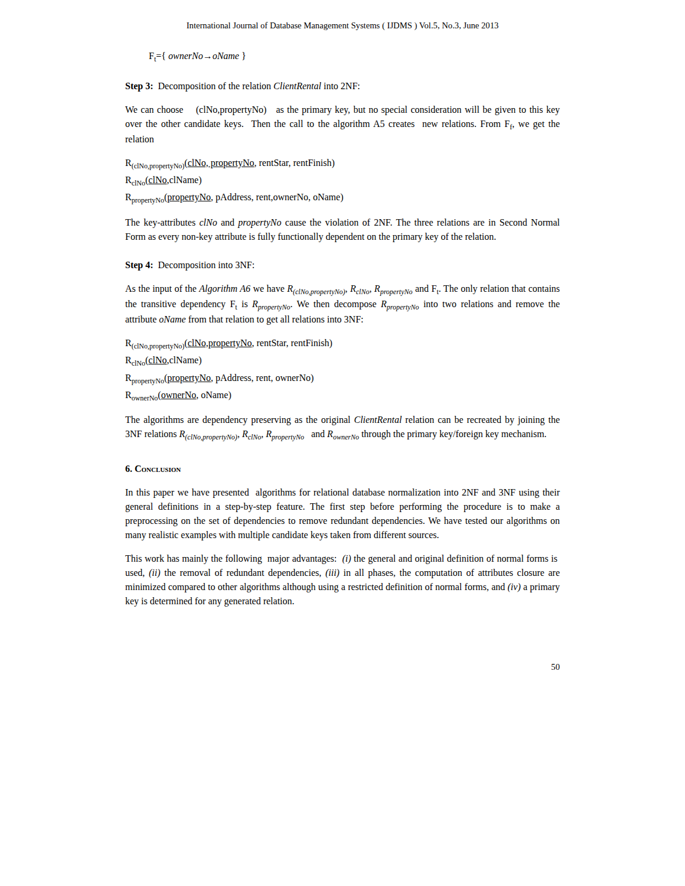International Journal of Database Management Systems ( IJDMS ) Vol.5, No.3, June 2013
Ft={ ownerNo→oName }
Step 3: Decomposition of the relation ClientRental into 2NF:
We can choose (clNo,propertyNo) as the primary key, but no special consideration will be given to this key over the other candidate keys. Then the call to the algorithm A5 creates new relations. From Ff, we get the relation
R(clNo,propertyNo)(clNo, propertyNo, rentStar, rentFinish)
RclNo(clNo,clName)
RpropertyNo(propertyNo, pAddress, rent,ownerNo, oName)
The key-attributes clNo and propertyNo cause the violation of 2NF. The three relations are in Second Normal Form as every non-key attribute is fully functionally dependent on the primary key of the relation.
Step 4: Decomposition into 3NF:
As the input of the Algorithm A6 we have R(clNo,propertyNo), RclNo, RpropertyNo and Ft. The only relation that contains the transitive dependency Ft is RpropertyNo. We then decompose RpropertyNo into two relations and remove the attribute oName from that relation to get all relations into 3NF:
R(clNo,propertyNo)(clNo,propertyNo, rentStar, rentFinish)
RclNo(clNo,clName)
RpropertyNo(propertyNo, pAddress, rent, ownerNo)
RownerNo(ownerNo, oName)
The algorithms are dependency preserving as the original ClientRental relation can be recreated by joining the 3NF relations R(clNo,propertyNo), RclNo, RpropertyNo and RownerNo through the primary key/foreign key mechanism.
6. Conclusion
In this paper we have presented algorithms for relational database normalization into 2NF and 3NF using their general definitions in a step-by-step feature. The first step before performing the procedure is to make a preprocessing on the set of dependencies to remove redundant dependencies. We have tested our algorithms on many realistic examples with multiple candidate keys taken from different sources.
This work has mainly the following major advantages: (i) the general and original definition of normal forms is used, (ii) the removal of redundant dependencies, (iii) in all phases, the computation of attributes closure are minimized compared to other algorithms although using a restricted definition of normal forms, and (iv) a primary key is determined for any generated relation.
50